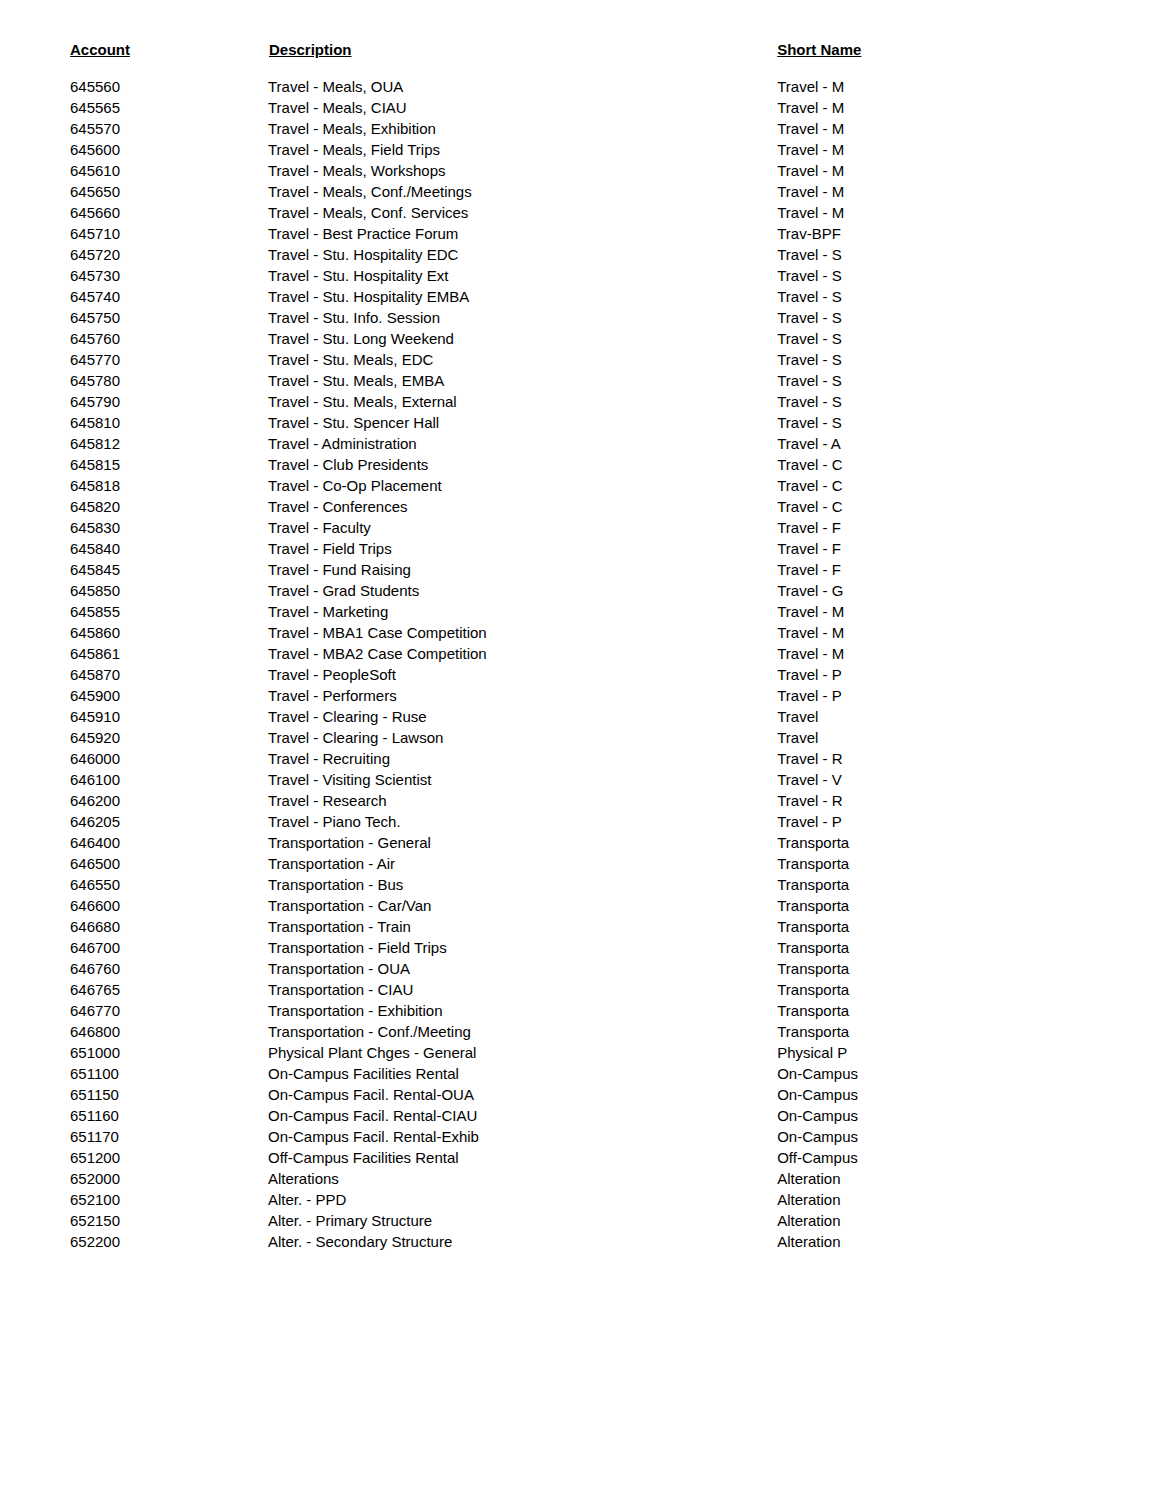| Account | Description | Short Name |
| --- | --- | --- |
| 645560 | Travel - Meals, OUA | Travel - M |
| 645565 | Travel - Meals, CIAU | Travel - M |
| 645570 | Travel - Meals, Exhibition | Travel - M |
| 645600 | Travel - Meals, Field Trips | Travel - M |
| 645610 | Travel - Meals, Workshops | Travel - M |
| 645650 | Travel - Meals, Conf./Meetings | Travel - M |
| 645660 | Travel - Meals, Conf. Services | Travel - M |
| 645710 | Travel - Best Practice Forum | Trav-BPF |
| 645720 | Travel - Stu. Hospitality EDC | Travel - S |
| 645730 | Travel - Stu. Hospitality Ext | Travel - S |
| 645740 | Travel - Stu. Hospitality EMBA | Travel - S |
| 645750 | Travel - Stu. Info. Session | Travel - S |
| 645760 | Travel - Stu. Long Weekend | Travel - S |
| 645770 | Travel - Stu. Meals, EDC | Travel - S |
| 645780 | Travel - Stu. Meals, EMBA | Travel - S |
| 645790 | Travel - Stu. Meals, External | Travel - S |
| 645810 | Travel - Stu. Spencer Hall | Travel - S |
| 645812 | Travel - Administration | Travel - A |
| 645815 | Travel - Club Presidents | Travel - C |
| 645818 | Travel - Co-Op Placement | Travel - C |
| 645820 | Travel - Conferences | Travel - C |
| 645830 | Travel - Faculty | Travel - F |
| 645840 | Travel - Field Trips | Travel - F |
| 645845 | Travel - Fund Raising | Travel - F |
| 645850 | Travel - Grad Students | Travel - G |
| 645855 | Travel - Marketing | Travel - M |
| 645860 | Travel - MBA1 Case Competition | Travel - M |
| 645861 | Travel - MBA2 Case Competition | Travel - M |
| 645870 | Travel - PeopleSoft | Travel - P |
| 645900 | Travel - Performers | Travel - P |
| 645910 | Travel - Clearing - Ruse | Travel |
| 645920 | Travel - Clearing - Lawson | Travel |
| 646000 | Travel - Recruiting | Travel - R |
| 646100 | Travel - Visiting Scientist | Travel - V |
| 646200 | Travel - Research | Travel - R |
| 646205 | Travel - Piano Tech. | Travel - P |
| 646400 | Transportation - General | Transporta |
| 646500 | Transportation - Air | Transporta |
| 646550 | Transportation - Bus | Transporta |
| 646600 | Transportation - Car/Van | Transporta |
| 646680 | Transportation - Train | Transporta |
| 646700 | Transportation - Field Trips | Transporta |
| 646760 | Transportation - OUA | Transporta |
| 646765 | Transportation - CIAU | Transporta |
| 646770 | Transportation - Exhibition | Transporta |
| 646800 | Transportation - Conf./Meeting | Transporta |
| 651000 | Physical Plant Chges - General | Physical P |
| 651100 | On-Campus Facilities Rental | On-Campus |
| 651150 | On-Campus Facil. Rental-OUA | On-Campus |
| 651160 | On-Campus Facil. Rental-CIAU | On-Campus |
| 651170 | On-Campus Facil. Rental-Exhib | On-Campus |
| 651200 | Off-Campus Facilities Rental | Off-Campus |
| 652000 | Alterations | Alteration |
| 652100 | Alter. - PPD | Alteration |
| 652150 | Alter. - Primary Structure | Alteration |
| 652200 | Alter. - Secondary Structure | Alteration |